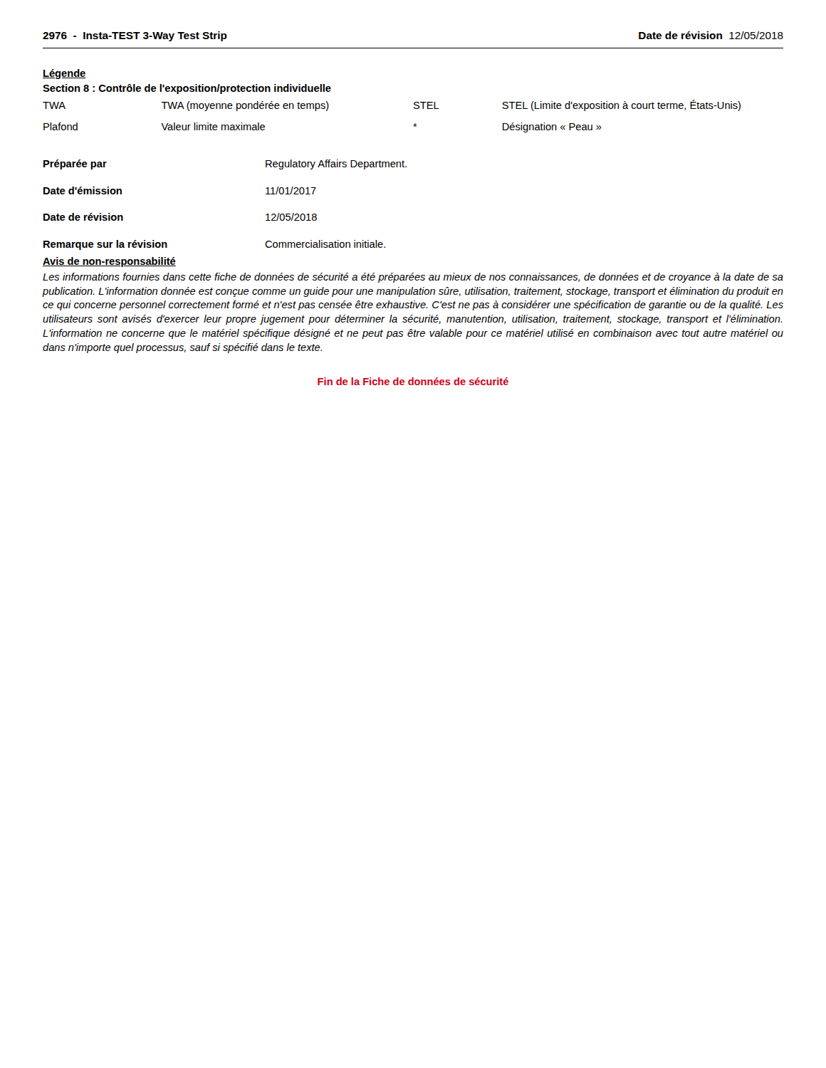2976 - Insta-TEST 3-Way Test Strip
Date de révision 12/05/2018
Légende
Section 8 : Contrôle de l'exposition/protection individuelle
| TWA | TWA (moyenne pondérée en temps) | STEL | STEL (Limite d'exposition à court terme, États-Unis) |
| Plafond | Valeur limite maximale | * | Désignation « Peau » |
| Préparée par | Regulatory Affairs Department. |
| Date d'émission | 11/01/2017 |
| Date de révision | 12/05/2018 |
| Remarque sur la révision | Commercialisation initiale. |
Avis de non-responsabilité
Les informations fournies dans cette fiche de données de sécurité a été préparées au mieux de nos connaissances, de données et de croyance à la date de sa publication. L'information donnée est conçue comme un guide pour une manipulation sûre, utilisation, traitement, stockage, transport et élimination du produit en ce qui concerne personnel correctement formé et n'est pas censée être exhaustive. C'est ne pas à considérer une spécification de garantie ou de la qualité. Les utilisateurs sont avisés d'exercer leur propre jugement pour déterminer la sécurité, manutention, utilisation, traitement, stockage, transport et l'élimination. L'information ne concerne que le matériel spécifique désigné et ne peut pas être valable pour ce matériel utilisé en combinaison avec tout autre matériel ou dans n'importe quel processus, sauf si spécifié dans le texte.
Fin de la Fiche de données de sécurité